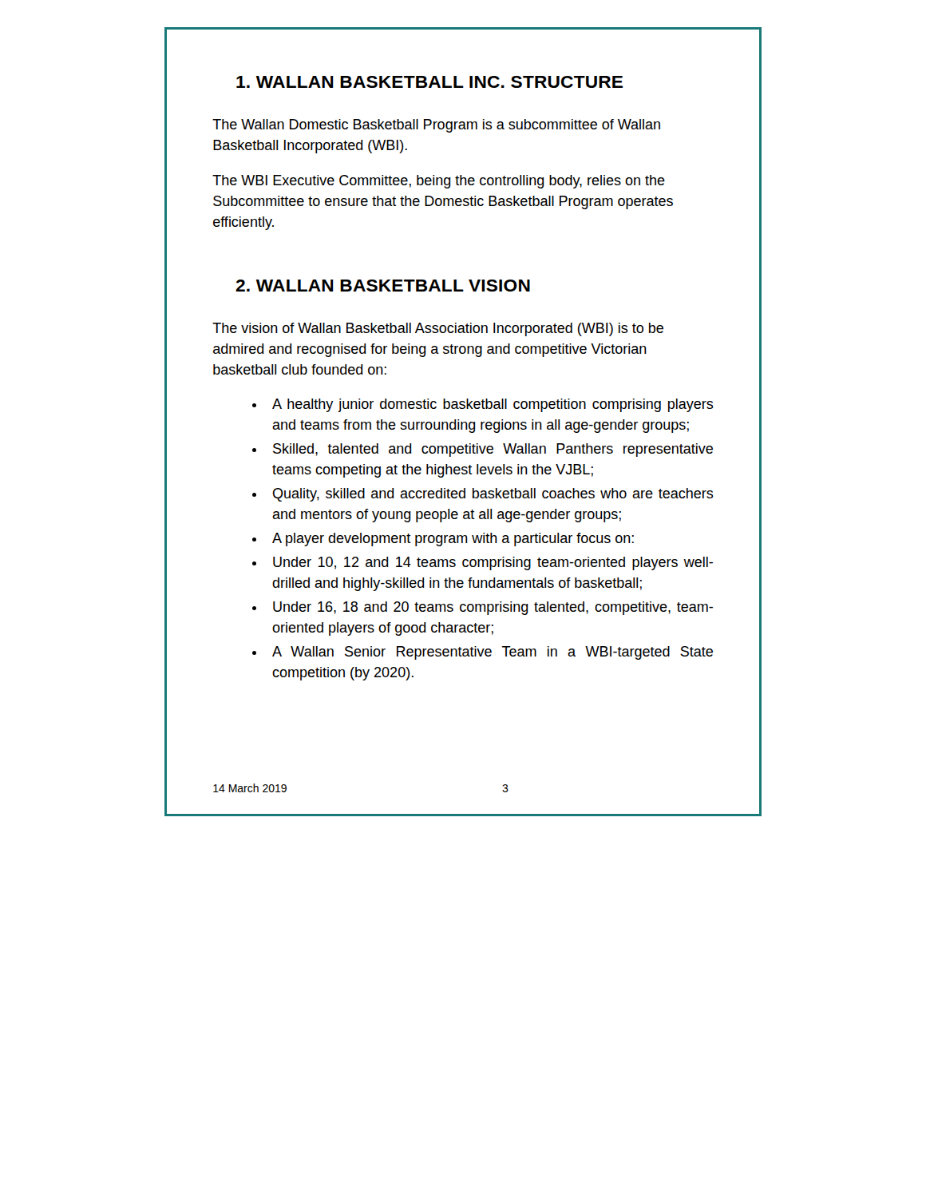1. WALLAN BASKETBALL INC. STRUCTURE
The Wallan Domestic Basketball Program is a subcommittee of Wallan Basketball Incorporated (WBI).
The WBI Executive Committee, being the controlling body, relies on the Subcommittee to ensure that the Domestic Basketball Program operates efficiently.
2. WALLAN BASKETBALL VISION
The vision of Wallan Basketball Association Incorporated (WBI) is to be admired and recognised for being a strong and competitive Victorian basketball club founded on:
A healthy junior domestic basketball competition comprising players and teams from the surrounding regions in all age-gender groups;
Skilled, talented and competitive Wallan Panthers representative teams competing at the highest levels in the VJBL;
Quality, skilled and accredited basketball coaches who are teachers and mentors of young people at all age-gender groups;
A player development program with a particular focus on:
Under 10, 12 and 14 teams comprising team-oriented players well-drilled and highly-skilled in the fundamentals of basketball;
Under 16, 18 and 20 teams comprising talented, competitive, team-oriented players of good character;
A Wallan Senior Representative Team in a WBI-targeted State competition (by 2020).
14 March 2019
3